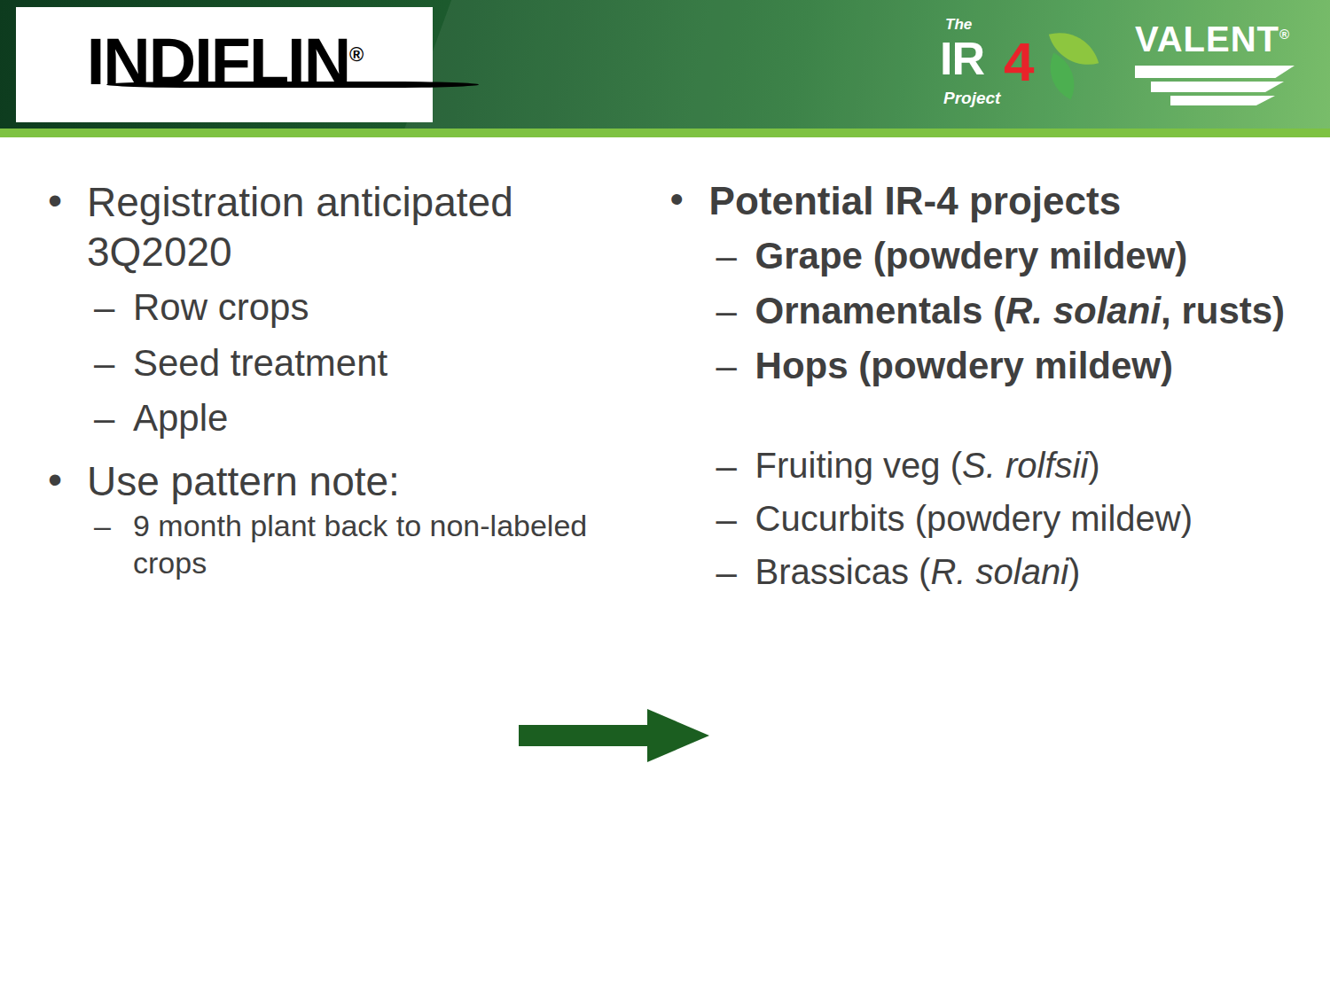INDIFLIN®
The IR 4 Project
VALENT®
Registration anticipated 3Q2020
Row crops
Seed treatment
Apple
Use pattern note:
9 month plant back to non-labeled crops
Potential IR-4 projects
Grape (powdery mildew)
Ornamentals (R. solani, rusts)
Hops (powdery mildew)
Fruiting veg (S. rolfsii)
Cucurbits (powdery mildew)
Brassicas (R. solani)